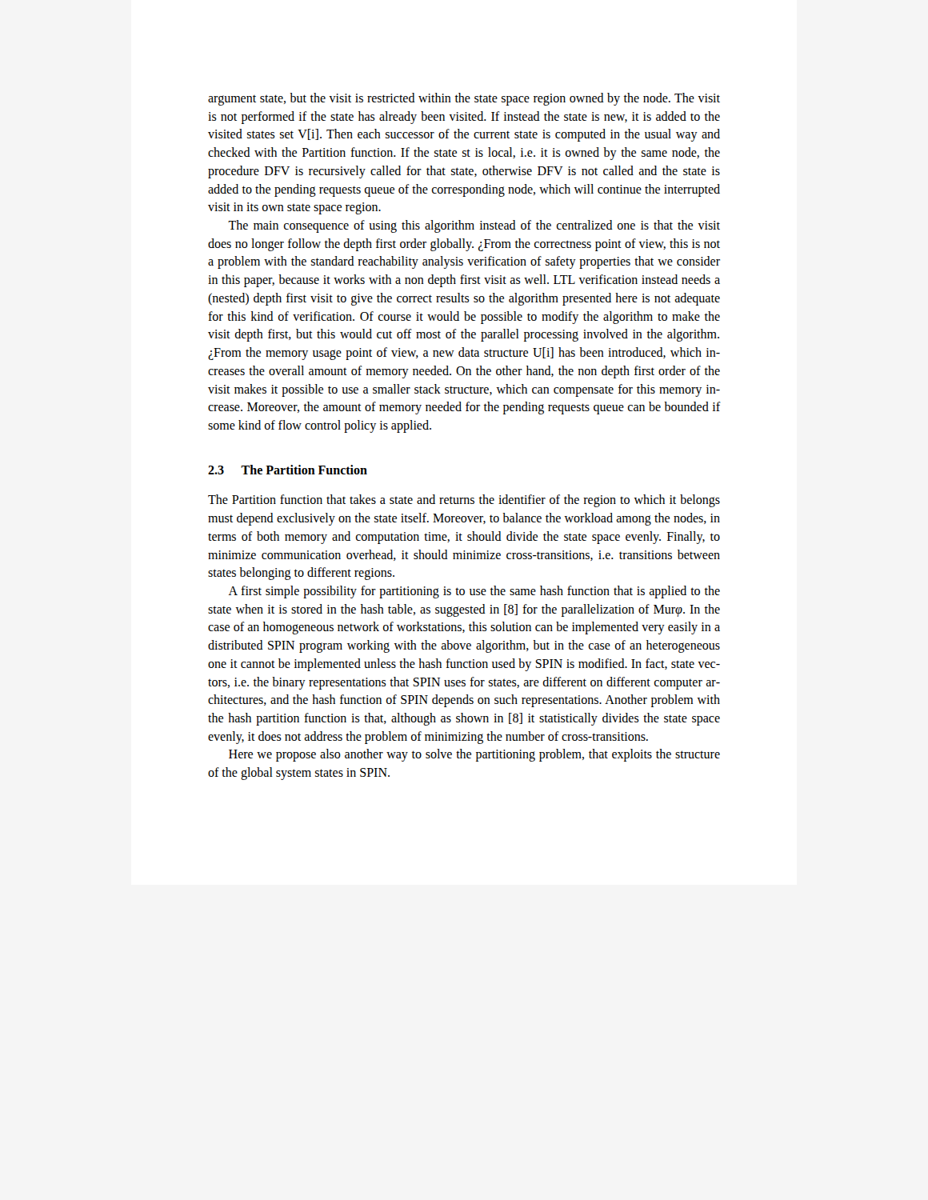argument state, but the visit is restricted within the state space region owned by the node. The visit is not performed if the state has already been visited. If instead the state is new, it is added to the visited states set V[i]. Then each successor of the current state is computed in the usual way and checked with the Partition function. If the state st is local, i.e. it is owned by the same node, the procedure DFV is recursively called for that state, otherwise DFV is not called and the state is added to the pending requests queue of the corresponding node, which will continue the interrupted visit in its own state space region.
The main consequence of using this algorithm instead of the centralized one is that the visit does no longer follow the depth first order globally. ¿From the correctness point of view, this is not a problem with the standard reachability analysis verification of safety properties that we consider in this paper, because it works with a non depth first visit as well. LTL verification instead needs a (nested) depth first visit to give the correct results so the algorithm presented here is not adequate for this kind of verification. Of course it would be possible to modify the algorithm to make the visit depth first, but this would cut off most of the parallel processing involved in the algorithm. ¿From the memory usage point of view, a new data structure U[i] has been introduced, which increases the overall amount of memory needed. On the other hand, the non depth first order of the visit makes it possible to use a smaller stack structure, which can compensate for this memory increase. Moreover, the amount of memory needed for the pending requests queue can be bounded if some kind of flow control policy is applied.
2.3 The Partition Function
The Partition function that takes a state and returns the identifier of the region to which it belongs must depend exclusively on the state itself. Moreover, to balance the workload among the nodes, in terms of both memory and computation time, it should divide the state space evenly. Finally, to minimize communication overhead, it should minimize cross-transitions, i.e. transitions between states belonging to different regions.
A first simple possibility for partitioning is to use the same hash function that is applied to the state when it is stored in the hash table, as suggested in [8] for the parallelization of Murφ. In the case of an homogeneous network of workstations, this solution can be implemented very easily in a distributed SPIN program working with the above algorithm, but in the case of an heterogeneous one it cannot be implemented unless the hash function used by SPIN is modified. In fact, state vectors, i.e. the binary representations that SPIN uses for states, are different on different computer architectures, and the hash function of SPIN depends on such representations. Another problem with the hash partition function is that, although as shown in [8] it statistically divides the state space evenly, it does not address the problem of minimizing the number of cross-transitions.
Here we propose also another way to solve the partitioning problem, that exploits the structure of the global system states in SPIN.